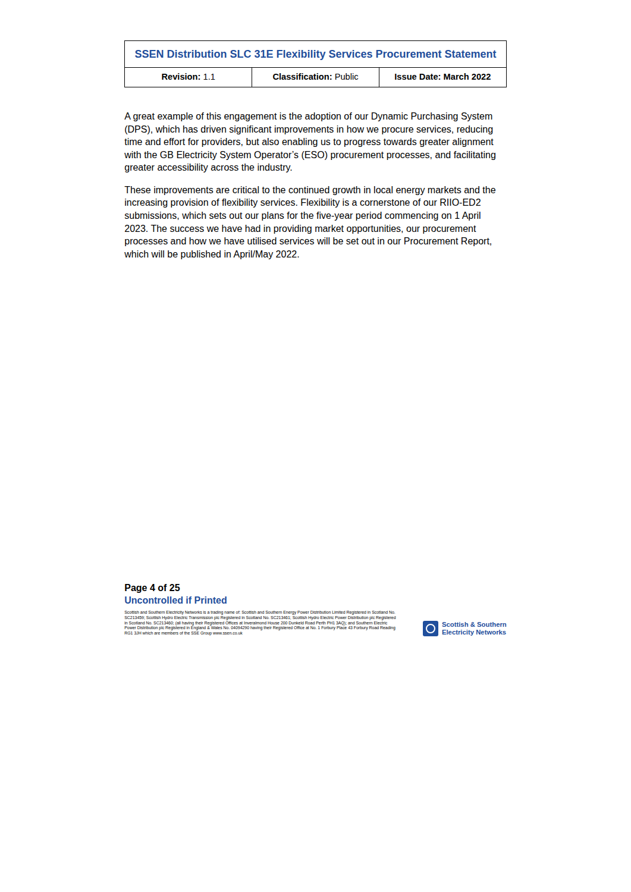| SSEN Distribution SLC 31E Flexibility Services Procurement Statement |
| Revision: 1.1 | Classification: Public | Issue Date: March 2022 |
A great example of this engagement is the adoption of our Dynamic Purchasing System (DPS), which has driven significant improvements in how we procure services, reducing time and effort for providers, but also enabling us to progress towards greater alignment with the GB Electricity System Operator’s (ESO) procurement processes, and facilitating greater accessibility across the industry.
These improvements are critical to the continued growth in local energy markets and the increasing provision of flexibility services. Flexibility is a cornerstone of our RIIO-ED2 submissions, which sets out our plans for the five-year period commencing on 1 April 2023. The success we have had in providing market opportunities, our procurement processes and how we have utilised services will be set out in our Procurement Report, which will be published in April/May 2022.
Page 4 of 25
Uncontrolled if Printed
Scottish and Southern Electricity Networks is a trading name of: Scottish and Southern Energy Power Distribution Limited Registered in Scotland No. SC213459; Scottish Hydro Electric Transmission plc Registered in Scotland No. SC213461; Scottish Hydro Electric Power Distribution plc Registered in Scotland No. SC213460; (all having their Registered Offices at Inveralmond House 200 Dunkeld Road Perth PH1 3AQ); and Southern Electric Power Distribution plc Registered in England & Wales No. 04094290 having their Registered Office at No. 1 Forbury Place 43 Forbury Road Reading RG1 3JH which are members of the SSE Group www.ssen.co.uk
Scottish & Southern Electricity Networks